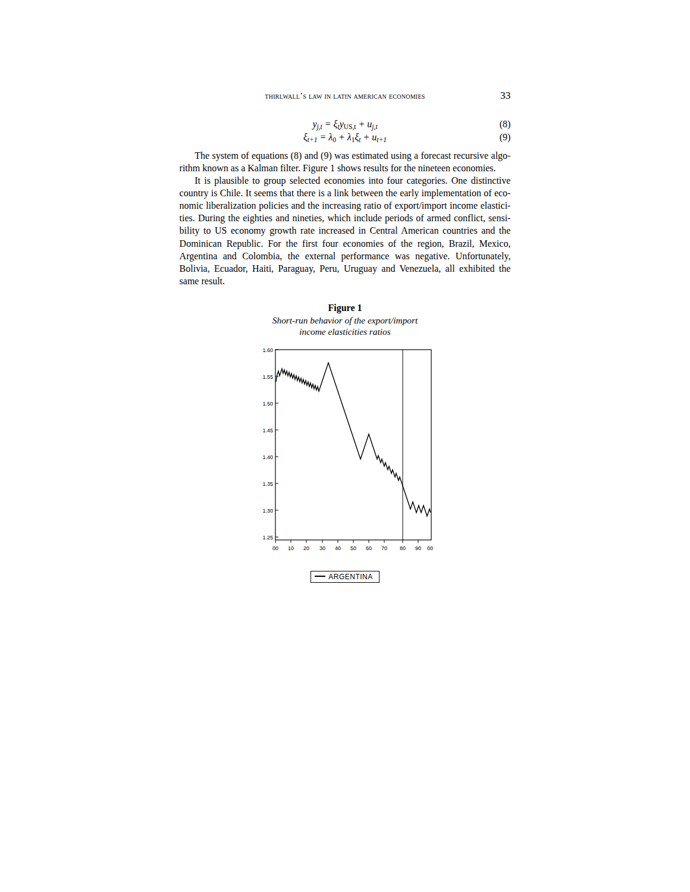thirlwall’s law in latin american economies 33
yj,t = ξtyUS,t + uj,t (8)
ξt+1 = λ0 + λ1ξt + ut+1 (9)
The system of equations (8) and (9) was estimated using a forecast recursive algorithm known as a Kalman filter. Figure 1 shows results for the nineteen economies.
It is plausible to group selected economies into four categories. One distinctive country is Chile. It seems that there is a link between the early implementation of economic liberalization policies and the increasing ratio of export/import income elasticities. During the eighties and nineties, which include periods of armed conflict, sensibility to US economy growth rate increased in Central American countries and the Dominican Republic. For the first four economies of the region, Brazil, Mexico, Argentina and Colombia, the external performance was negative. Unfortunately, Bolivia, Ecuador, Haiti, Paraguay, Peru, Uruguay and Venezuela, all exhibited the same result.
Figure 1
Short-run behavior of the export/import
income elasticities ratios
1.60 1.55 1.50 1.45 1.40 1.35 1.30 1.25 00 10 20 30 40 50 60 70 80 90 00
ARGENTINA